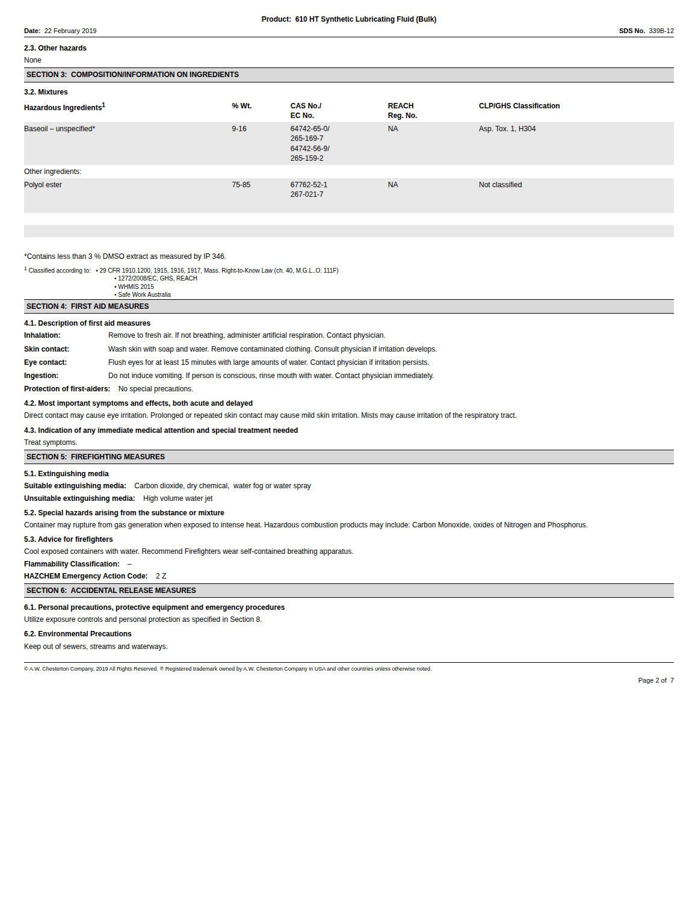Product: 610 HT Synthetic Lubricating Fluid (Bulk)
Date: 22 February 2019
SDS No. 339B-12
2.3. Other hazards
None
SECTION 3: COMPOSITION/INFORMATION ON INGREDIENTS
3.2. Mixtures
| Hazardous Ingredients 1 | % Wt. | CAS No./ EC No. | REACH Reg. No. | CLP/GHS Classification |
| --- | --- | --- | --- | --- |
| Baseoil – unspecified* | 9-16 | 64742-65-0/ 265-169-7 64742-56-9/ 265-159-2 | NA | Asp. Tox. 1, H304 |
| Other ingredients: |
| Polyol ester | 75-85 | 67762-52-1 267-021-7 | NA | Not classified |
*Contains less than 3 % DMSO extract as measured by IP 346.
1 Classified according to: • 29 CFR 1910.1200, 1915, 1916, 1917, Mass. Right-to-Know Law (ch. 40, M.G.L..O. 111F)
1272/2008/EC, GHS, REACH
WHMIS 2015
Safe Work Australia
SECTION 4: FIRST AID MEASURES
4.1. Description of first aid measures
Inhalation:
Remove to fresh air. If not breathing, administer artificial respiration. Contact physician.
Skin contact:
Wash skin with soap and water. Remove contaminated clothing. Consult physician if irritation develops.
Eye contact:
Flush eyes for at least 15 minutes with large amounts of water. Contact physician if irritation persists.
Ingestion:
Do not induce vomiting. If person is conscious, rinse mouth with water. Contact physician immediately.
Protection of first-aiders: No special precautions.
4.2. Most important symptoms and effects, both acute and delayed
Direct contact may cause eye irritation. Prolonged or repeated skin contact may cause mild skin irritation. Mists may cause irritation of the respiratory tract.
4.3. Indication of any immediate medical attention and special treatment needed
Treat symptoms.
SECTION 5: FIREFIGHTING MEASURES
5.1. Extinguishing media
Suitable extinguishing media: Carbon dioxide, dry chemical, water fog or water spray
Unsuitable extinguishing media: High volume water jet
5.2. Special hazards arising from the substance or mixture
Container may rupture from gas generation when exposed to intense heat. Hazardous combustion products may include: Carbon Monoxide, oxides of Nitrogen and Phosphorus.
5.3. Advice for firefighters
Cool exposed containers with water. Recommend Firefighters wear self-contained breathing apparatus.
Flammability Classification: –
HAZCHEM Emergency Action Code: 2 Z
SECTION 6: ACCIDENTAL RELEASE MEASURES
6.1. Personal precautions, protective equipment and emergency procedures
Utilize exposure controls and personal protection as specified in Section 8.
6.2. Environmental Precautions
Keep out of sewers, streams and waterways.
© A.W. Chesterton Company, 2019 All Rights Reserved. ® Registered trademark owned by A.W. Chesterton Company in USA and other countries unless otherwise noted.
Page 2 of 7